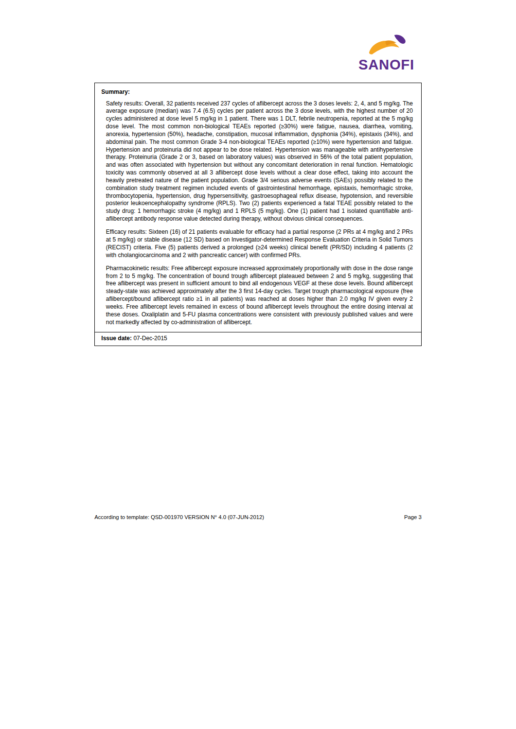SANOFI
Summary:
Safety results: Overall, 32 patients received 237 cycles of aflibercept across the 3 doses levels: 2, 4, and 5 mg/kg. The average exposure (median) was 7.4 (6.5) cycles per patient across the 3 dose levels, with the highest number of 20 cycles administered at dose level 5 mg/kg in 1 patient. There was 1 DLT, febrile neutropenia, reported at the 5 mg/kg dose level. The most common non-biological TEAEs reported (≥30%) were fatigue, nausea, diarrhea, vomiting, anorexia, hypertension (50%), headache, constipation, mucosal inflammation, dysphonia (34%), epistaxis (34%), and abdominal pain. The most common Grade 3-4 non-biological TEAEs reported (≥10%) were hypertension and fatigue. Hypertension and proteinuria did not appear to be dose related. Hypertension was manageable with antihypertensive therapy. Proteinuria (Grade 2 or 3, based on laboratory values) was observed in 56% of the total patient population, and was often associated with hypertension but without any concomitant deterioration in renal function. Hematologic toxicity was commonly observed at all 3 aflibercept dose levels without a clear dose effect, taking into account the heavily pretreated nature of the patient population. Grade 3/4 serious adverse events (SAEs) possibly related to the combination study treatment regimen included events of gastrointestinal hemorrhage, epistaxis, hemorrhagic stroke, thrombocytopenia, hypertension, drug hypersensitivity, gastroesophageal reflux disease, hypotension, and reversible posterior leukoencephalopathy syndrome (RPLS). Two (2) patients experienced a fatal TEAE possibly related to the study drug: 1 hemorrhagic stroke (4 mg/kg) and 1 RPLS (5 mg/kg). One (1) patient had 1 isolated quantifiable anti-aflibercept antibody response value detected during therapy, without obvious clinical consequences.
Efficacy results: Sixteen (16) of 21 patients evaluable for efficacy had a partial response (2 PRs at 4 mg/kg and 2 PRs at 5 mg/kg) or stable disease (12 SD) based on Investigator-determined Response Evaluation Criteria in Solid Tumors (RECIST) criteria. Five (5) patients derived a prolonged (≥24 weeks) clinical benefit (PR/SD) including 4 patients (2 with cholangiocarcinoma and 2 with pancreatic cancer) with confirmed PRs.
Pharmacokinetic results: Free aflibercept exposure increased approximately proportionally with dose in the dose range from 2 to 5 mg/kg. The concentration of bound trough aflibercept plateaued between 2 and 5 mg/kg, suggesting that free aflibercept was present in sufficient amount to bind all endogenous VEGF at these dose levels. Bound aflibercept steady-state was achieved approximately after the 3 first 14-day cycles. Target trough pharmacological exposure (free aflibercept/bound aflibercept ratio ≥1 in all patients) was reached at doses higher than 2.0 mg/kg IV given every 2 weeks. Free aflibercept levels remained in excess of bound aflibercept levels throughout the entire dosing interval at these doses. Oxaliplatin and 5-FU plasma concentrations were consistent with previously published values and were not markedly affected by co-administration of aflibercept.
Issue date: 07-Dec-2015
According to template: QSD-001970 VERSION N° 4.0 (07-JUN-2012)
Page 3